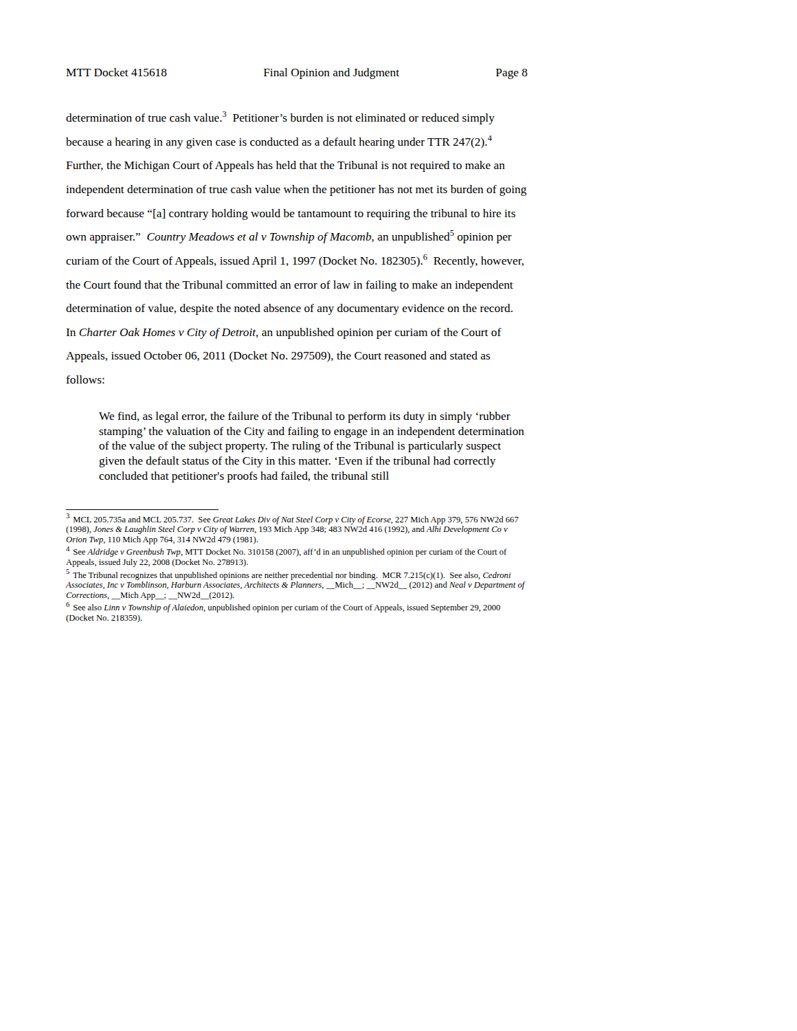MTT Docket 415618 Final Opinion and Judgment Page 8
determination of true cash value.3 Petitioner’s burden is not eliminated or reduced simply because a hearing in any given case is conducted as a default hearing under TTR 247(2).4 Further, the Michigan Court of Appeals has held that the Tribunal is not required to make an independent determination of true cash value when the petitioner has not met its burden of going forward because “[a] contrary holding would be tantamount to requiring the tribunal to hire its own appraiser.” Country Meadows et al v Township of Macomb, an unpublished5 opinion per curiam of the Court of Appeals, issued April 1, 1997 (Docket No. 182305).6 Recently, however, the Court found that the Tribunal committed an error of law in failing to make an independent determination of value, despite the noted absence of any documentary evidence on the record. In Charter Oak Homes v City of Detroit, an unpublished opinion per curiam of the Court of Appeals, issued October 06, 2011 (Docket No. 297509), the Court reasoned and stated as follows:
We find, as legal error, the failure of the Tribunal to perform its duty in simply ‘rubber stamping’ the valuation of the City and failing to engage in an independent determination of the value of the subject property. The ruling of the Tribunal is particularly suspect given the default status of the City in this matter. ‘Even if the tribunal had correctly concluded that petitioner's proofs had failed, the tribunal still
3 MCL 205.735a and MCL 205.737. See Great Lakes Div of Nat Steel Corp v City of Ecorse, 227 Mich App 379, 576 NW2d 667 (1998), Jones & Laughlin Steel Corp v City of Warren, 193 Mich App 348; 483 NW2d 416 (1992), and Alhi Development Co v Orion Twp, 110 Mich App 764, 314 NW2d 479 (1981).
4 See Aldridge v Greenbush Twp, MTT Docket No. 310158 (2007), aff’d in an unpublished opinion per curiam of the Court of Appeals, issued July 22, 2008 (Docket No. 278913).
5 The Tribunal recognizes that unpublished opinions are neither precedential nor binding. MCR 7.215(c)(1). See also, Cedroni Associates, Inc v Tomblinson, Harburn Associates, Architects & Planners, __Mich__; __NW2d__ (2012) and Neal v Department of Corrections, __Mich App__; __NW2d__(2012).
6 See also Linn v Township of Alaiedon, unpublished opinion per curiam of the Court of Appeals, issued September 29, 2000 (Docket No. 218359).